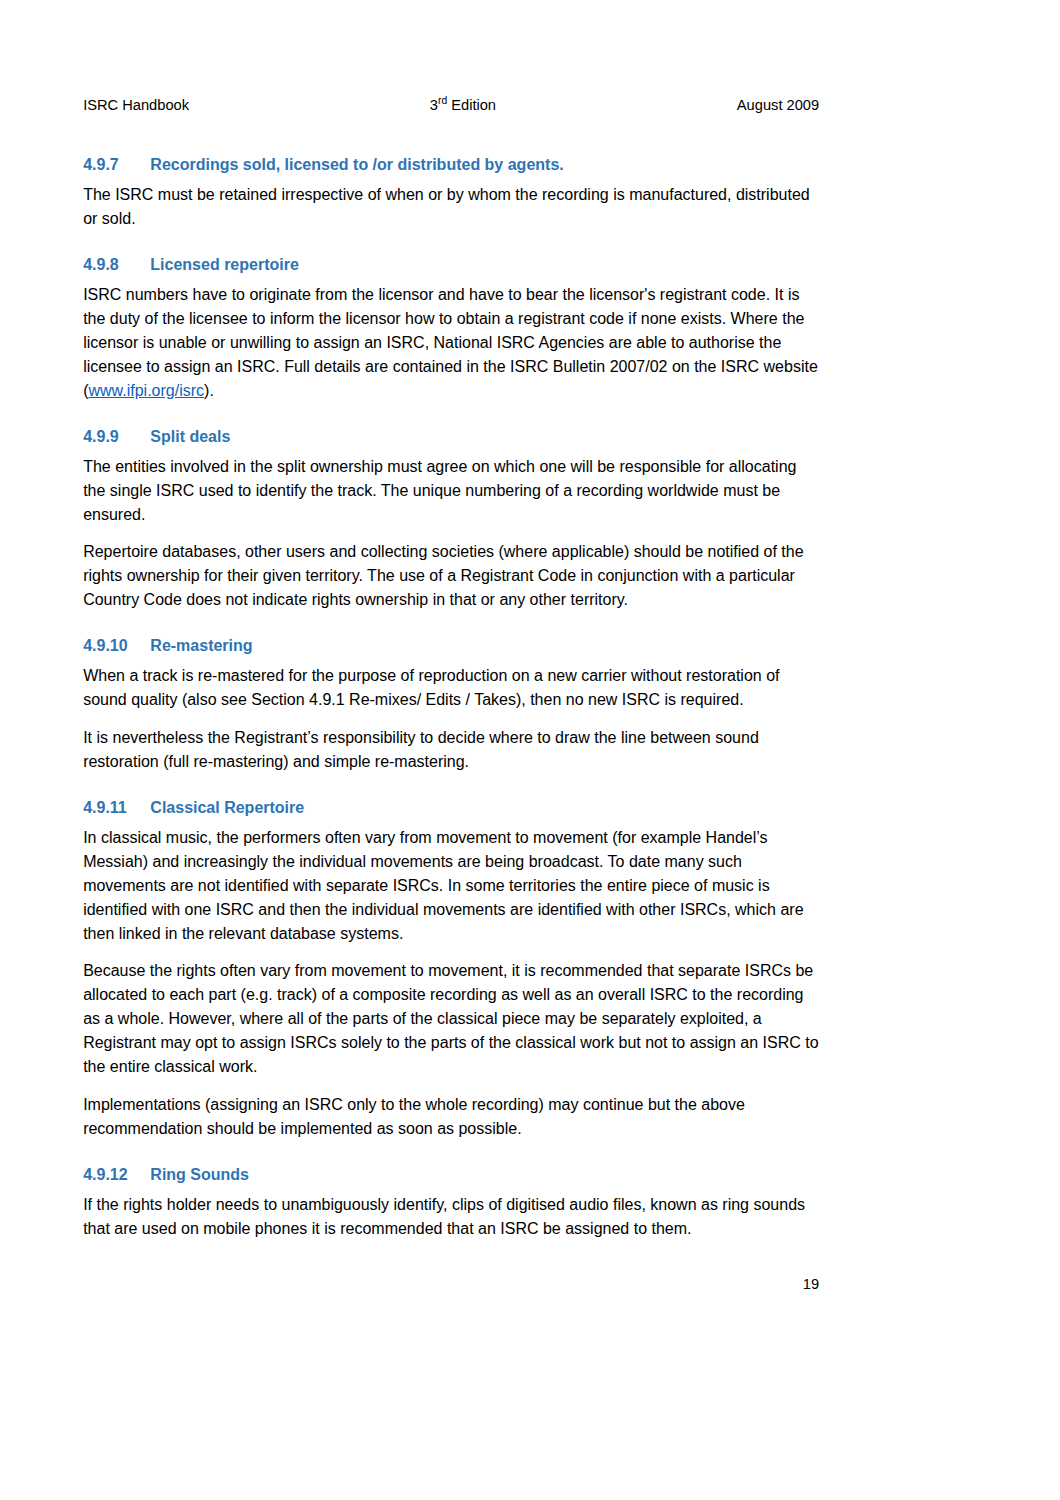ISRC Handbook 3rd Edition August 2009
4.9.7 Recordings sold, licensed to /or distributed by agents.
The ISRC must be retained irrespective of when or by whom the recording is manufactured, distributed or sold.
4.9.8 Licensed repertoire
ISRC numbers have to originate from the licensor and have to bear the licensor's registrant code. It is the duty of the licensee to inform the licensor how to obtain a registrant code if none exists. Where the licensor is unable or unwilling to assign an ISRC, National ISRC Agencies are able to authorise the licensee to assign an ISRC. Full details are contained in the ISRC Bulletin 2007/02 on the ISRC website (www.ifpi.org/isrc).
4.9.9 Split deals
The entities involved in the split ownership must agree on which one will be responsible for allocating the single ISRC used to identify the track. The unique numbering of a recording worldwide must be ensured.
Repertoire databases, other users and collecting societies (where applicable) should be notified of the rights ownership for their given territory. The use of a Registrant Code in conjunction with a particular Country Code does not indicate rights ownership in that or any other territory.
4.9.10 Re-mastering
When a track is re-mastered for the purpose of reproduction on a new carrier without restoration of sound quality (also see Section 4.9.1 Re-mixes/ Edits / Takes), then no new ISRC is required.
It is nevertheless the Registrant’s responsibility to decide where to draw the line between sound restoration (full re-mastering) and simple re-mastering.
4.9.11 Classical Repertoire
In classical music, the performers often vary from movement to movement (for example Handel’s Messiah) and increasingly the individual movements are being broadcast. To date many such movements are not identified with separate ISRCs. In some territories the entire piece of music is identified with one ISRC and then the individual movements are identified with other ISRCs, which are then linked in the relevant database systems.
Because the rights often vary from movement to movement, it is recommended that separate ISRCs be allocated to each part (e.g. track) of a composite recording as well as an overall ISRC to the recording as a whole. However, where all of the parts of the classical piece may be separately exploited, a Registrant may opt to assign ISRCs solely to the parts of the classical work but not to assign an ISRC to the entire classical work.
Implementations (assigning an ISRC only to the whole recording) may continue but the above recommendation should be implemented as soon as possible.
4.9.12 Ring Sounds
If the rights holder needs to unambiguously identify, clips of digitised audio files, known as ring sounds that are used on mobile phones it is recommended that an ISRC be assigned to them.
19